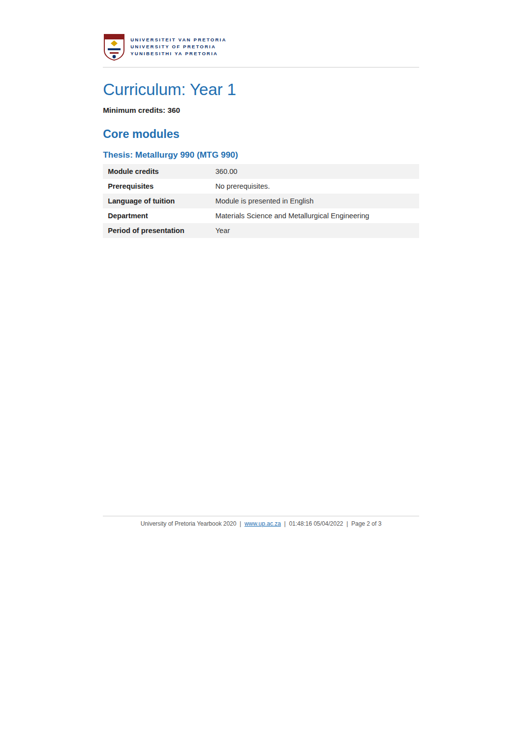UNIVERSITEIT VAN PRETORIA
UNIVERSITY OF PRETORIA
YUNIBESITHI YA PRETORIA
Curriculum: Year 1
Minimum credits: 360
Core modules
Thesis: Metallurgy 990 (MTG 990)
| Module credits | 360.00 |
| Prerequisites | No prerequisites. |
| Language of tuition | Module is presented in English |
| Department | Materials Science and Metallurgical Engineering |
| Period of presentation | Year |
University of Pretoria Yearbook 2020 | www.up.ac.za | 01:48:16 05/04/2022 | Page 2 of 3